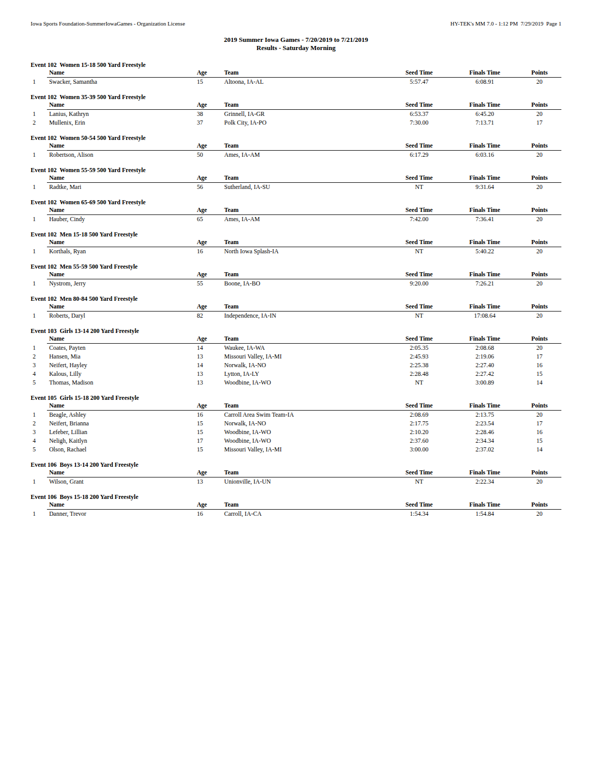Iowa Sports Foundation-SummerIowaGames - Organization License HY-TEK's MM 7.0 - 1:12 PM 7/29/2019 Page 1
2019 Summer Iowa Games - 7/20/2019 to 7/21/2019
Results - Saturday Morning
Event 102 Women 15-18 500 Yard Freestyle
| | Name | Age | Team | Seed Time | Finals Time | Points |
| --- | --- | --- | --- | --- | --- | --- |
| 1 | Swacker, Samantha | 15 | Altoona, IA-AL | 5:57.47 | 6:08.91 | 20 |
Event 102 Women 35-39 500 Yard Freestyle
| | Name | Age | Team | Seed Time | Finals Time | Points |
| --- | --- | --- | --- | --- | --- | --- |
| 1 | Lanius, Kathryn | 38 | Grinnell, IA-GR | 6:53.37 | 6:45.20 | 20 |
| 2 | Mullenix, Erin | 37 | Polk City, IA-PO | 7:30.00 | 7:13.71 | 17 |
Event 102 Women 50-54 500 Yard Freestyle
| | Name | Age | Team | Seed Time | Finals Time | Points |
| --- | --- | --- | --- | --- | --- | --- |
| 1 | Robertson, Alison | 50 | Ames, IA-AM | 6:17.29 | 6:03.16 | 20 |
Event 102 Women 55-59 500 Yard Freestyle
| | Name | Age | Team | Seed Time | Finals Time | Points |
| --- | --- | --- | --- | --- | --- | --- |
| 1 | Radtke, Mari | 56 | Sutherland, IA-SU | NT | 9:31.64 | 20 |
Event 102 Women 65-69 500 Yard Freestyle
| | Name | Age | Team | Seed Time | Finals Time | Points |
| --- | --- | --- | --- | --- | --- | --- |
| 1 | Hauber, Cindy | 65 | Ames, IA-AM | 7:42.00 | 7:36.41 | 20 |
Event 102 Men 15-18 500 Yard Freestyle
| | Name | Age | Team | Seed Time | Finals Time | Points |
| --- | --- | --- | --- | --- | --- | --- |
| 1 | Korthals, Ryan | 16 | North Iowa Splash-IA | NT | 5:40.22 | 20 |
Event 102 Men 55-59 500 Yard Freestyle
| | Name | Age | Team | Seed Time | Finals Time | Points |
| --- | --- | --- | --- | --- | --- | --- |
| 1 | Nystrom, Jerry | 55 | Boone, IA-BO | 9:20.00 | 7:26.21 | 20 |
Event 102 Men 80-84 500 Yard Freestyle
| | Name | Age | Team | Seed Time | Finals Time | Points |
| --- | --- | --- | --- | --- | --- | --- |
| 1 | Roberts, Daryl | 82 | Independence, IA-IN | NT | 17:08.64 | 20 |
Event 103 Girls 13-14 200 Yard Freestyle
| | Name | Age | Team | Seed Time | Finals Time | Points |
| --- | --- | --- | --- | --- | --- | --- |
| 1 | Coates, Payten | 14 | Waukee, IA-WA | 2:05.35 | 2:08.68 | 20 |
| 2 | Hansen, Mia | 13 | Missouri Valley, IA-MI | 2:45.93 | 2:19.06 | 17 |
| 3 | Neifert, Hayley | 14 | Norwalk, IA-NO | 2:25.38 | 2:27.40 | 16 |
| 4 | Kalous, Lilly | 13 | Lytton, IA-LY | 2:28.48 | 2:27.42 | 15 |
| 5 | Thomas, Madison | 13 | Woodbine, IA-WO | NT | 3:00.89 | 14 |
Event 105 Girls 15-18 200 Yard Freestyle
| | Name | Age | Team | Seed Time | Finals Time | Points |
| --- | --- | --- | --- | --- | --- | --- |
| 1 | Beagle, Ashley | 16 | Carroll Area Swim Team-IA | 2:08.69 | 2:13.75 | 20 |
| 2 | Neifert, Brianna | 15 | Norwalk, IA-NO | 2:17.75 | 2:23.54 | 17 |
| 3 | Lefeber, Lillian | 15 | Woodbine, IA-WO | 2:10.20 | 2:28.46 | 16 |
| 4 | Neligh, Kaitlyn | 17 | Woodbine, IA-WO | 2:37.60 | 2:34.34 | 15 |
| 5 | Olson, Rachael | 15 | Missouri Valley, IA-MI | 3:00.00 | 2:37.02 | 14 |
Event 106 Boys 13-14 200 Yard Freestyle
| | Name | Age | Team | Seed Time | Finals Time | Points |
| --- | --- | --- | --- | --- | --- | --- |
| 1 | Wilson, Grant | 13 | Unionville, IA-UN | NT | 2:22.34 | 20 |
Event 106 Boys 15-18 200 Yard Freestyle
| | Name | Age | Team | Seed Time | Finals Time | Points |
| --- | --- | --- | --- | --- | --- | --- |
| 1 | Danner, Trevor | 16 | Carroll, IA-CA | 1:54.34 | 1:54.84 | 20 |